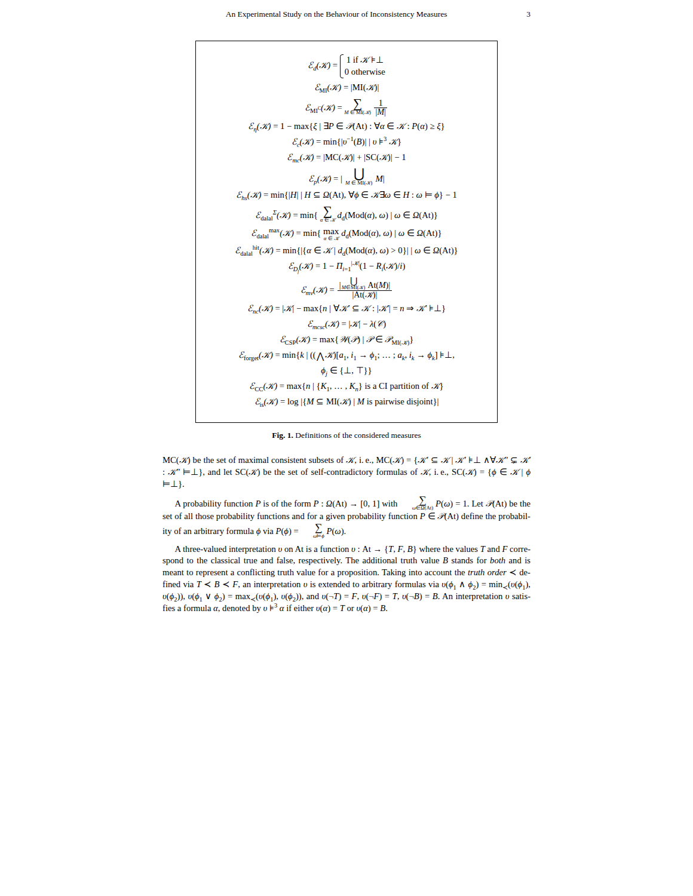An Experimental Study on the Behaviour of Inconsistency Measures
3
ℰd(𝒦) = 1 if 𝒦 ⊧⊥ 0 otherwise
ℰMI(𝒦) = |MI(𝒦)|
ℰMIC(𝒦) = ∑M ∈ MI(𝒦) 1|M|
ℰη(𝒦) = 1 − max{ξ | ∃P ∈ 𝒫(At) : ∀α ∈ 𝒦 : P(α) ≥ ξ}
ℰc(𝒦) = min{|υ−1(B)| | υ ⊧3 𝒦}
ℰmc(𝒦) = |MC(𝒦)| + |SC(𝒦)| − 1
ℰp(𝒦) = | ⋃M ∈ MI(𝒦) M|
ℰhs(𝒦) = min{|H| | H ⊆ Ω(At), ∀ϕ ∈ 𝒦∃ω ∈ H : ω ⊨ ϕ} − 1
ℰdalalΣ(𝒦) = min{ ∑α ∈ 𝒦 dd(Mod(α), ω) | ω ∈ Ω(At)}
ℰdalalmax(𝒦) = min{ max α ∈ 𝒦 dd(Mod(α), ω) | ω ∈ Ω(At)}
ℰdalalhit(𝒦) = min{|{α ∈ 𝒦 | dd(Mod(α), ω) > 0}| | ω ∈ Ω(At)}
ℰDf(𝒦) = 1 − Πi=1|𝒦|(1 − Ri(𝒦)/i)
ℰmv(𝒦) = |⋃M∈MI(𝒦) At(M)| |At(𝒦)|
ℰnc(𝒦) = |𝒦| − max{n | ∀𝒦′ ⊆ 𝒦 : |𝒦′| = n ⇒ 𝒦′ ⊧⊥}
ℰmcsc(𝒦) = |𝒦| − λ(𝒞)
ℰCSP(𝒦) = max{𝒲(𝒫) | 𝒫 ∈ 𝒫MI(𝒦)}
ℰforget(𝒦) = min{k | ((⋀𝒦)[a1, i1 → ϕ1; … ; ak, ik → ϕk] ⊧⊥,
ϕj ∈ {⊥, ⊤}}
ℰCC(𝒦) = max{n | {K1, … , Kn} is a CI partition of 𝒦}
ℰis(𝒦) = log |{M ⊆ MI(𝒦) | M is pairwise disjoint}|
Fig. 1. Definitions of the considered measures
MC(𝒦) be the set of maximal consistent subsets of 𝒦, i. e., MC(𝒦) = {𝒦′ ⊆ 𝒦 | 𝒦′ ⊧⊥ ∧∀𝒦″ ⊊ 𝒦′ : 𝒦″ ⊨⊥}, and let SC(𝒦) be the set of self-contradictory formulas of 𝒦, i. e., SC(𝒦) = {ϕ ∈ 𝒦 | ϕ ⊨⊥}.
A probability function P is of the form P : Ω(At) → [0, 1] with ∑ω∈Ω(At) P(ω) = 1. Let 𝒫(At) be the set of all those probability functions and for a given probability function P ∈ 𝒫(At) define the probability of an arbitrary formula ϕ via P(ϕ) = ∑ω⊨ϕ P(ω).
A three-valued interpretation υ on At is a function υ : At → {T, F, B} where the values T and F correspond to the classical true and false, respectively. The additional truth value B stands for both and is meant to represent a conflicting truth value for a proposition. Taking into account the truth order ≺ defined via T ≺ B ≺ F, an interpretation υ is extended to arbitrary formulas via υ(ϕ1 ∧ ϕ2) = min≺(υ(ϕ1), υ(ϕ2)), υ(ϕ1 ∨ ϕ2) = max≺(υ(ϕ1), υ(ϕ2)), and υ(¬T) = F, υ(¬F) = T, υ(¬B) = B. An interpretation υ satisfies a formula α, denoted by υ ⊧3 α if either υ(α) = T or υ(α) = B.